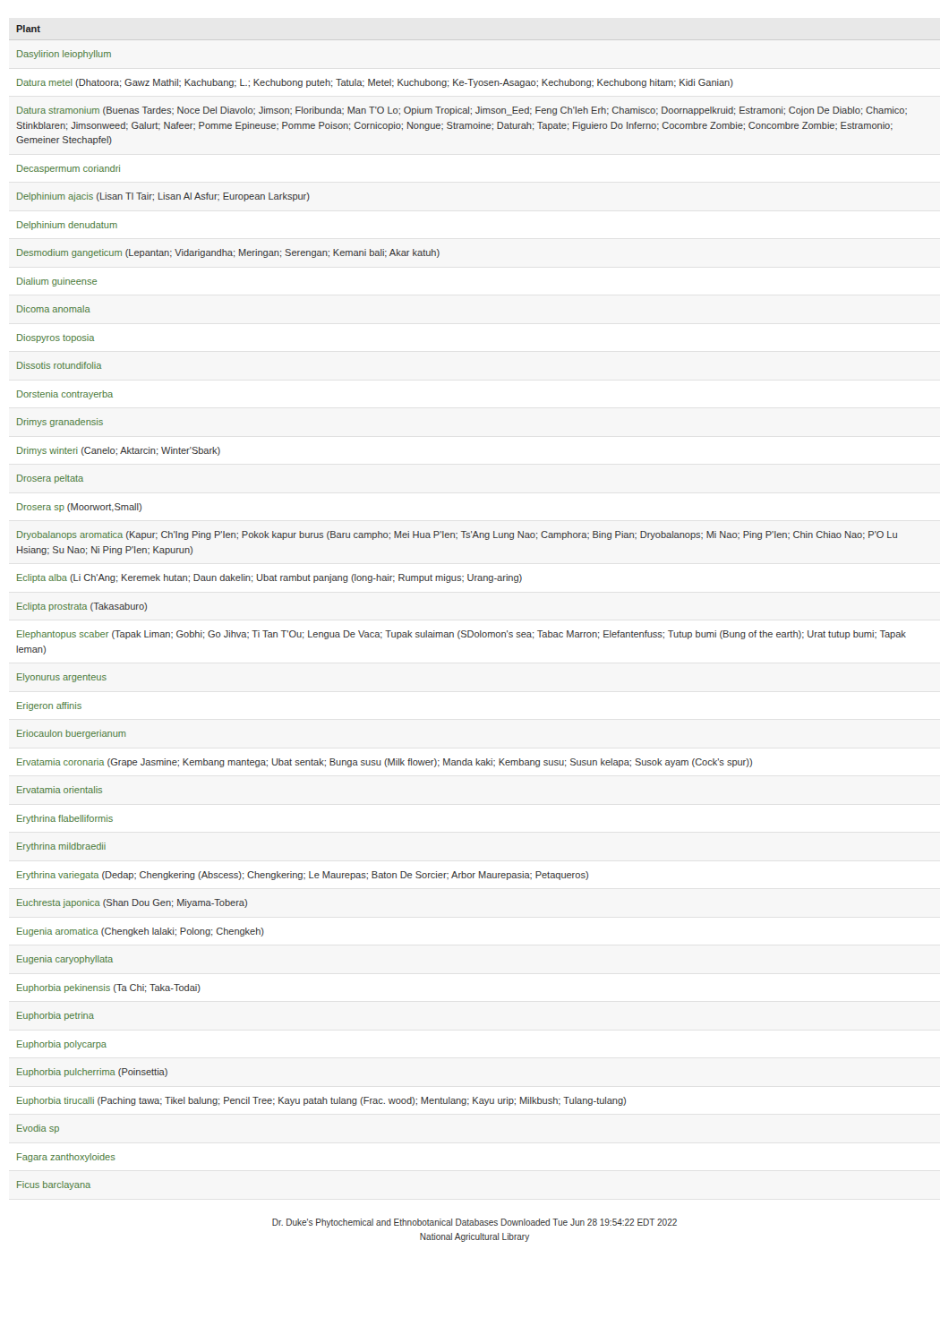| Plant |
| --- |
| Dasylirion leiophyllum |
| Datura metel (Dhatoora; Gawz Mathil; Kachubang; L.; Kechubong puteh; Tatula; Metel; Kuchubong; Ke-Tyosen-Asagao; Kechubong; Kechubong hitam; Kidi Ganian) |
| Datura stramonium (Buenas Tardes; Noce Del Diavolo; Jimson; Floribunda; Man T'O Lo; Opium Tropical; Jimson_Eed; Feng Ch'Ieh Erh; Chamisco; Doornappelkruid; Estramoni; Cojon De Diablo; Chamico; Stinkblaren; Jimsonweed; Galurt; Nafeer; Pomme Epineuse; Pomme Poison; Cornicopio; Nongue; Stramoine; Daturah; Tapate; Figuiero Do Inferno; Cocombre Zombie; Concombre Zombie; Estramonio; Gemeiner Stechapfel) |
| Decaspermum coriandri |
| Delphinium ajacis (Lisan Tl Tair; Lisan Al Asfur; European Larkspur) |
| Delphinium denudatum |
| Desmodium gangeticum (Lepantan; Vidarigandha; Meringan; Serengan; Kemani bali; Akar katuh) |
| Dialium guineense |
| Dicoma anomala |
| Diospyros toposia |
| Dissotis rotundifolia |
| Dorstenia contrayerba |
| Drimys granadensis |
| Drimys winteri (Canelo; Aktarcin; Winter'Sbark) |
| Drosera peltata |
| Drosera sp (Moorwort,Small) |
| Dryobalanops aromatica (Kapur; Ch'Ing Ping P'Ien; Pokok kapur burus (Baru campho; Mei Hua P'Ien; Ts'Ang Lung Nao; Camphora; Bing Pian; Dryobalanops; Mi Nao; Ping P'Ien; Chin Chiao Nao; P'O Lu Hsiang; Su Nao; Ni Ping P'Ien; Kapurun) |
| Eclipta alba (Li Ch'Ang; Keremek hutan; Daun dakelin; Ubat rambut panjang (long-hair; Rumput migus; Urang-aring) |
| Eclipta prostrata (Takasaburo) |
| Elephantopus scaber (Tapak Liman; Gobhi; Go Jihva; Ti Tan T'Ou; Lengua De Vaca; Tupak sulaiman (SDolomon's sea; Tabac Marron; Elefantenfuss; Tutup bumi (Bung of the earth); Urat tutup bumi; Tapak leman) |
| Elyonurus argenteus |
| Erigeron affinis |
| Eriocaulon buergerianum |
| Ervatamia coronaria (Grape Jasmine; Kembang mantega; Ubat sentak; Bunga susu (Milk flower); Manda kaki; Kembang susu; Susun kelapa; Susok ayam (Cock's spur)) |
| Ervatamia orientalis |
| Erythrina flabelliformis |
| Erythrina mildbraedii |
| Erythrina variegata (Dedap; Chengkering (Abscess); Chengkering; Le Maurepas; Baton De Sorcier; Arbor Maurepasia; Petaqueros) |
| Euchresta japonica (Shan Dou Gen; Miyama-Tobera) |
| Eugenia aromatica (Chengkeh lalaki; Polong; Chengkeh) |
| Eugenia caryophyllata |
| Euphorbia pekinensis (Ta Chi; Taka-Todai) |
| Euphorbia petrina |
| Euphorbia polycarpa |
| Euphorbia pulcherrima (Poinsettia) |
| Euphorbia tirucalli (Paching tawa; Tikel balung; Pencil Tree; Kayu patah tulang (Frac. wood); Mentulang; Kayu urip; Milkbush; Tulang-tulang) |
| Evodia sp |
| Fagara zanthoxyloides |
| Ficus barclayana |
Dr. Duke's Phytochemical and Ethnobotanical Databases Downloaded Tue Jun 28 19:54:22 EDT 2022
National Agricultural Library